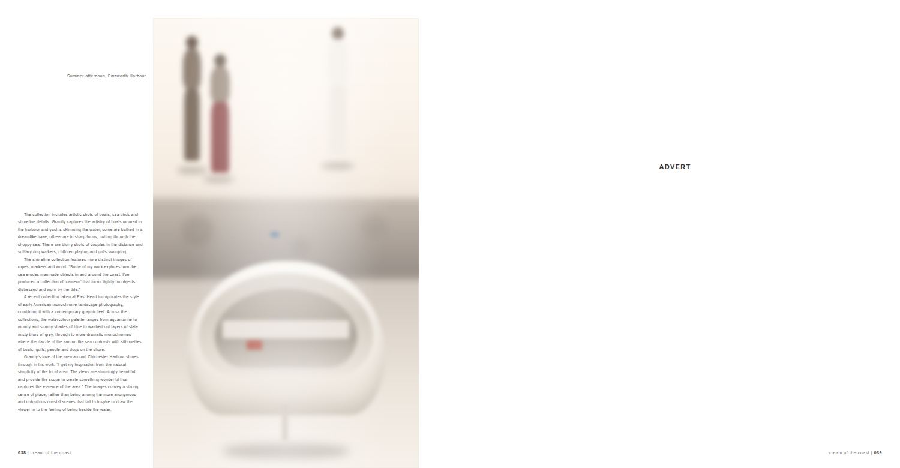Summer afternoon, Emsworth Harbour
The collection includes artistic shots of boats, sea birds and shoreline details. Grantly captures the artistry of boats moored in the harbour and yachts skimming the water, some are bathed in a dreamlike haze, others are in sharp focus, cutting through the choppy sea. There are blurry shots of couples in the distance and solitary dog walkers, children playing and gulls swooping.
The shoreline collection features more distinct images of ropes, markers and wood: “Some of my work explores how the sea erodes manmade objects in and around the coast. I’ve produced a collection of ‘cameos’ that focus tightly on objects distressed and worn by the tide.”
A recent collection taken at East Head incorporates the style of early American monochrome landscape photography, combining it with a contemporary graphic feel. Across the collections, the watercolour palette ranges from aquamarine to moody and stormy shades of blue to washed out layers of slate, misty blurs of grey, through to more dramatic monochromes where the dazzle of the sun on the sea contrasts with silhouettes of boats, gulls, people and dogs on the shore.
Grantly’s love of the area around Chichester Harbour shines through in his work. “I get my inspiration from the natural simplicity of the local area. The views are stunningly beautiful and provide the scope to create something wonderful that captures the essence of the area.” The images convey a strong sense of place, rather than being among the more anonymous and ubiquitous coastal scenes that fail to inspire or draw the viewer in to the feeling of being beside the water.
038 | cream of the coast
ADVERT
cream of the coast | 039